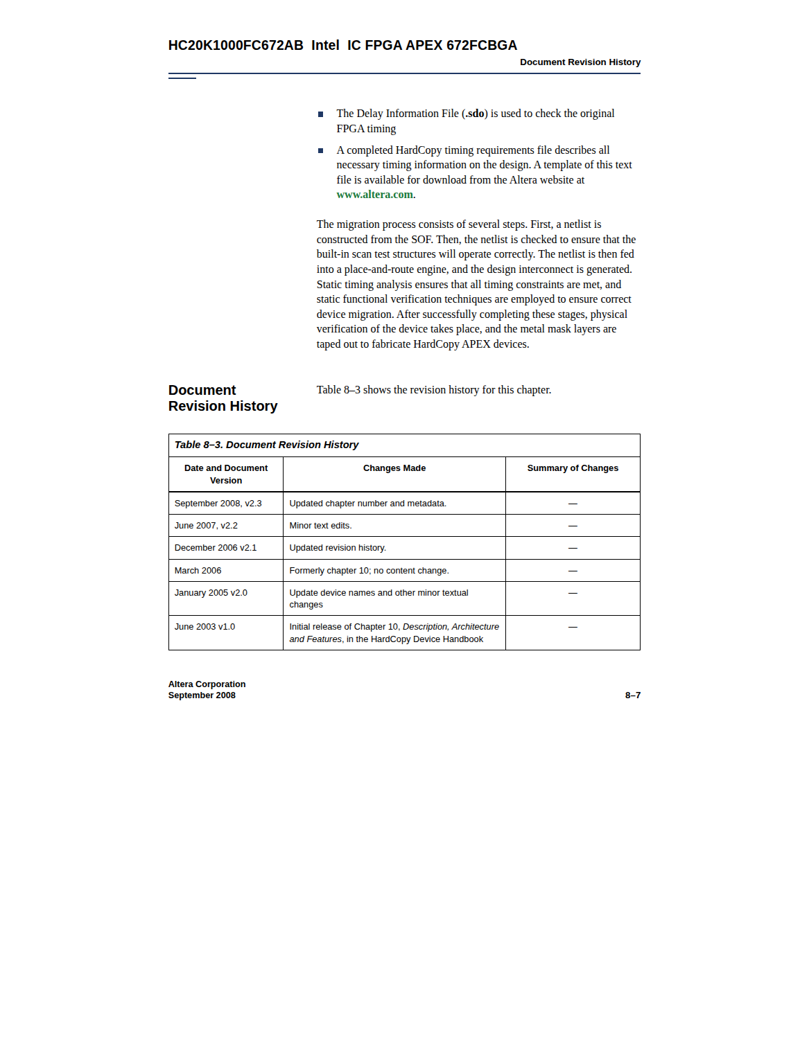HC20K1000FC672AB Intel IC FPGA APEX 672FCBGA
Document Revision History
The Delay Information File (.sdo) is used to check the original FPGA timing
A completed HardCopy timing requirements file describes all necessary timing information on the design. A template of this text file is available for download from the Altera website at www.altera.com.
The migration process consists of several steps. First, a netlist is constructed from the SOF. Then, the netlist is checked to ensure that the built-in scan test structures will operate correctly. The netlist is then fed into a place-and-route engine, and the design interconnect is generated. Static timing analysis ensures that all timing constraints are met, and static functional verification techniques are employed to ensure correct device migration. After successfully completing these stages, physical verification of the device takes place, and the metal mask layers are taped out to fabricate HardCopy APEX devices.
Document
Revision History
Table 8–3 shows the revision history for this chapter.
Table 8–3. Document Revision History
| Date and Document Version | Changes Made | Summary of Changes |
| --- | --- | --- |
| September 2008, v2.3 | Updated chapter number and metadata. | — |
| June 2007, v2.2 | Minor text edits. | — |
| December 2006 v2.1 | Updated revision history. | — |
| March 2006 | Formerly chapter 10; no content change. | — |
| January 2005 v2.0 | Update device names and other minor textual changes | — |
| June 2003 v1.0 | Initial release of Chapter 10, Description, Architecture and Features , in the HardCopy Device Handbook | — |
Altera Corporation
September 2008
8–7